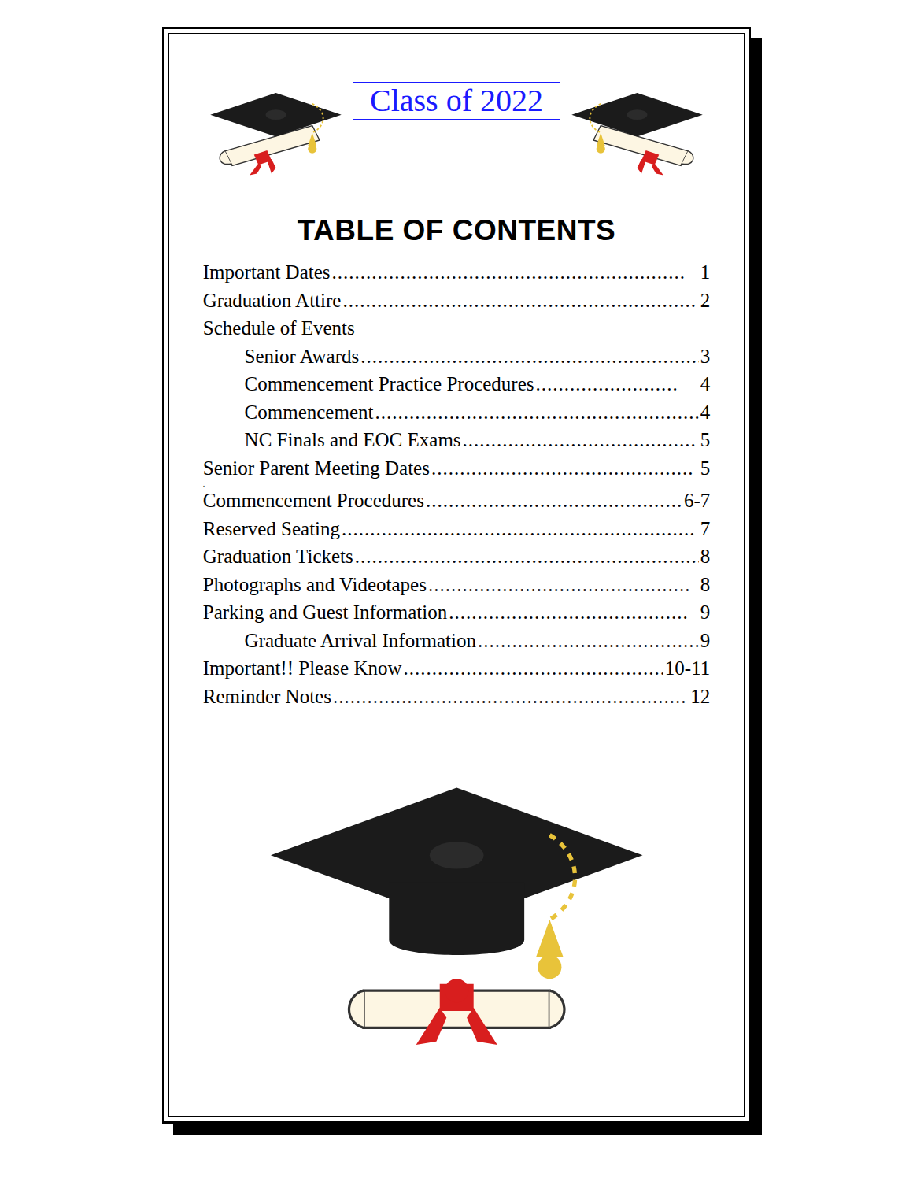Class of 2022
TABLE OF CONTENTS
Important Dates .............................................................. 1
Graduation Attire .............................................................. 2
Schedule of Events
Senior Awards .............................................................. 3
Commencement Practice Procedures ......................... 4
Commencement ............................................................ 4
NC Finals and EOC Exams ......................................... 5
Senior Parent Meeting Dates .............................................. 5
.
Commencement Procedures .............................................. 6-7
Reserved Seating .............................................................. 7
Graduation Tickets .............................................................. 8
Photographs and Videotapes .............................................. 8
Parking and Guest Information .......................................... 9
Graduate Arrival Information ....................................... 9
Important!! Please Know .............................................. 10-11
Reminder Notes .............................................................. 12